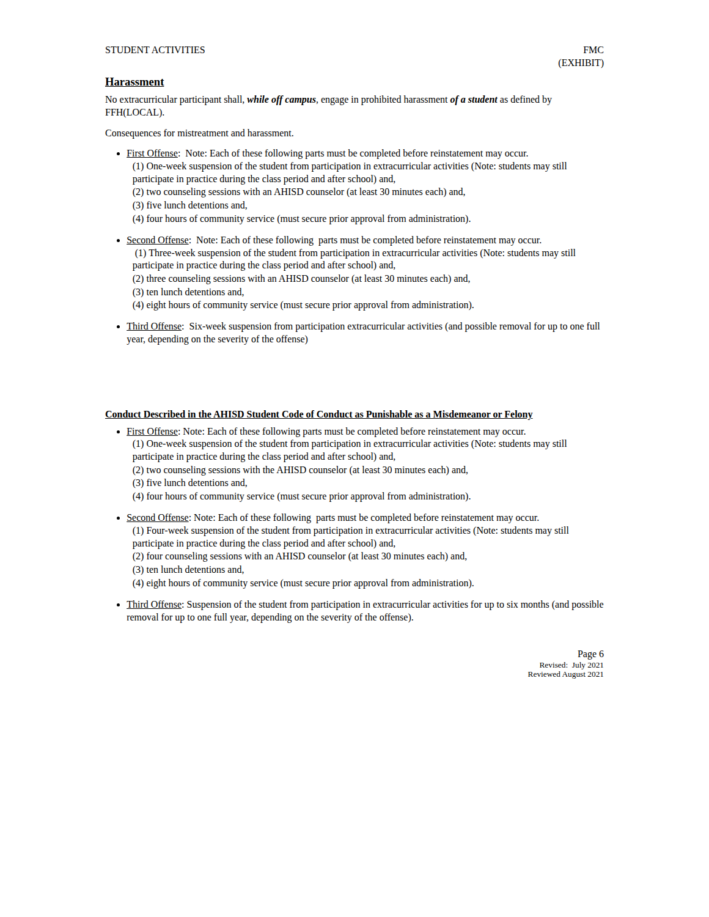STUDENT ACTIVITIES
FMC
(EXHIBIT)
Harassment
No extracurricular participant shall, while off campus, engage in prohibited harassment of a student as defined by FFH(LOCAL).
Consequences for mistreatment and harassment.
First Offense: Note: Each of these following parts must be completed before reinstatement may occur.
(1) One-week suspension of the student from participation in extracurricular activities (Note: students may still participate in practice during the class period and after school) and,
(2) two counseling sessions with an AHISD counselor (at least 30 minutes each) and,
(3) five lunch detentions and,
(4) four hours of community service (must secure prior approval from administration).
Second Offense: Note: Each of these following parts must be completed before reinstatement may occur.
(1) Three-week suspension of the student from participation in extracurricular activities (Note: students may still participate in practice during the class period and after school) and,
(2) three counseling sessions with an AHISD counselor (at least 30 minutes each) and,
(3) ten lunch detentions and,
(4) eight hours of community service (must secure prior approval from administration).
Third Offense: Six-week suspension from participation extracurricular activities (and possible removal for up to one full year, depending on the severity of the offense)
Conduct Described in the AHISD Student Code of Conduct as Punishable as a Misdemeanor or Felony
First Offense: Note: Each of these following parts must be completed before reinstatement may occur.
(1) One-week suspension of the student from participation in extracurricular activities (Note: students may still participate in practice during the class period and after school) and,
(2) two counseling sessions with the AHISD counselor (at least 30 minutes each) and,
(3) five lunch detentions and,
(4) four hours of community service (must secure prior approval from administration).
Second Offense: Note: Each of these following parts must be completed before reinstatement may occur.
(1) Four-week suspension of the student from participation in extracurricular activities (Note: students may still participate in practice during the class period and after school) and,
(2) four counseling sessions with an AHISD counselor (at least 30 minutes each) and,
(3) ten lunch detentions and,
(4) eight hours of community service (must secure prior approval from administration).
Third Offense: Suspension of the student from participation in extracurricular activities for up to six months (and possible removal for up to one full year, depending on the severity of the offense).
Page 6
Revised: July 2021
Reviewed August 2021